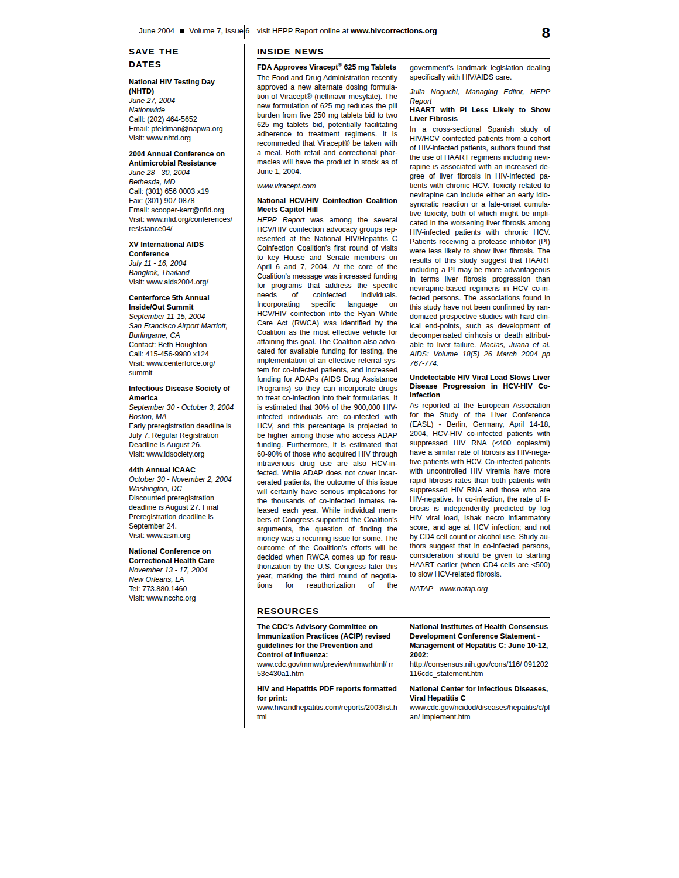June 2004 Volume 7, Issue 6
visit HEPP Report online at www.hivcorrections.org
8
Save the
Dates
National HIV Testing Day (NHTD)
June 27, 2004
Nationwide
Calll: (202) 464-5652
Email: pfeldman@napwa.org
Visit: www.nhtd.org
2004 Annual Conference on Antimicrobial Resistance
June 28 - 30, 2004
Bethesda, MD
Call: (301) 656 0003 x19
Fax: (301) 907 0878
Email: scooper-kerr@nfid.org
Visit: www.nfid.org/conferences/ resistance04/
XV International AIDS Conference
July 11 - 16, 2004
Bangkok, Thailand
Visit: www.aids2004.org/
Centerforce 5th Annual Inside/Out Summit
September 11-15, 2004
San Francisco Airport Marriott,
Burlingame, CA
Contact: Beth Houghton
Call: 415-456-9980 x124
Visit: www.centerforce.org/ summit
Infectious Disease Society of America
September 30 - October 3, 2004
Boston, MA
Early preregistration deadline is July 7. Regular Registration Deadline is August 26.
Visit: www.idsociety.org
44th Annual ICAAC
October 30 - November 2, 2004
Washington, DC
Discounted preregistration deadline is August 27. Final Preregistration deadline is September 24.
Visit: www.asm.org
National Conference on Correctional Health Care
November 13 - 17, 2004
New Orleans, LA
Tel: 773.880.1460
Visit: www.ncchc.org
Inside News
FDA Approves Viracept® 625 mg Tablets
The Food and Drug Administration recently approved a new alternate dosing formulation of Viracept® (nelfinavir mesylate). The new formulation of 625 mg reduces the pill burden from five 250 mg tablets bid to two 625 mg tablets bid, potentially facilitating adherence to treatment regimens. It is recommeded that Viracept® be taken with a meal. Both retail and correctional pharmacies will have the product in stock as of June 1, 2004.
www.viracept.com
National HCV/HIV Coinfection Coalition Meets Capitol Hill
HEPP Report was among the several HCV/HIV coinfection advocacy groups represented at the National HIV/Hepatitis C Coinfection Coalition's first round of visits to key House and Senate members on April 6 and 7, 2004. At the core of the Coalition's message was increased funding for programs that address the specific needs of coinfected individuals. Incorporating specific language on HCV/HIV coinfection into the Ryan White Care Act (RWCA) was identified by the Coalition as the most effective vehicle for attaining this goal. The Coalition also advocated for available funding for testing, the implementation of an effective referral system for co-infected patients, and increased funding for ADAPs (AIDS Drug Assistance Programs) so they can incorporate drugs to treat co-infection into their formularies. It is estimated that 30% of the 900,000 HIV-infected individuals are co-infected with HCV, and this percentage is projected to be higher among those who access ADAP funding. Furthermore, it is estimated that 60-90% of those who acquired HIV through intravenous drug use are also HCV-infected. While ADAP does not cover incarcerated patients, the outcome of this issue will certainly have serious implications for the thousands of co-infected inmates released each year. While individual members of Congress supported the Coalition's arguments, the question of finding the money was a recurring issue for some. The outcome of the Coalition's efforts will be decided when RWCA comes up for reauthorization by the U.S. Congress later this year, marking the third round of negotiations for reauthorization of the government's landmark legislation dealing specifically with HIV/AIDS care.
Julia Noguchi, Managing Editor, HEPP Report
HAART with PI Less Likely to Show Liver Fibrosis
In a cross-sectional Spanish study of HIV/HCV coinfected patients from a cohort of HIV-infected patients, authors found that the use of HAART regimens including nevirapine is associated with an increased degree of liver fibrosis in HIV-infected patients with chronic HCV. Toxicity related to nevirapine can include either an early idiosyncratic reaction or a late-onset cumulative toxicity, both of which might be implicated in the worsening liver fibrosis among HIV-infected patients with chronic HCV. Patients receiving a protease inhibitor (PI) were less likely to show liver fibrosis. The results of this study suggest that HAART including a PI may be more advantageous in terms liver fibrosis progression than nevirapine-based regimens in HCV co-infected persons. The associations found in this study have not been confirmed by randomized prospective studies with hard clinical end-points, such as development of decompensated cirrhosis or death attributable to liver failure. Macías, Juana et al. AIDS: Volume 18(5) 26 March 2004 pp 767-774.
Undetectable HIV Viral Load Slows Liver Disease Progression in HCV-HIV Co-infection
As reported at the European Association for the Study of the Liver Conference (EASL) - Berlin, Germany, April 14-18, 2004, HCV-HIV co-infected patients with suppressed HIV RNA (<400 copies/ml) have a similar rate of fibrosis as HIV-negative patients with HCV. Co-infected patients with uncontrolled HIV viremia have more rapid fibrosis rates than both patients with suppressed HIV RNA and those who are HIV-negative. In co-infection, the rate of fibrosis is independently predicted by log HIV viral load, Ishak necro inflammatory score, and age at HCV infection; and not by CD4 cell count or alcohol use. Study authors suggest that in co-infected persons, consideration should be given to starting HAART earlier (when CD4 cells are <500) to slow HCV-related fibrosis.
NATAP - www.natap.org
Resources
The CDC's Advisory Committee on Immunization Practices (ACIP) revised guidelines for the Prevention and Control of Influenza:
www.cdc.gov/mmwr/preview/mmwrhtml/ rr53e430a1.htm
HIV and Hepatitis PDF reports formatted for print:
www.hivandhepatitis.com/reports/2003list.html
National Institutes of Health Consensus Development Conference Statement - Management of Hepatitis C: June 10-12, 2002:
http://consensus.nih.gov/cons/116/ 091202116cdc_statement.htm
National Center for Infectious Diseases, Viral Hepatitis C
www.cdc.gov/ncidod/diseases/hepatitis/c/plan/ Implement.htm